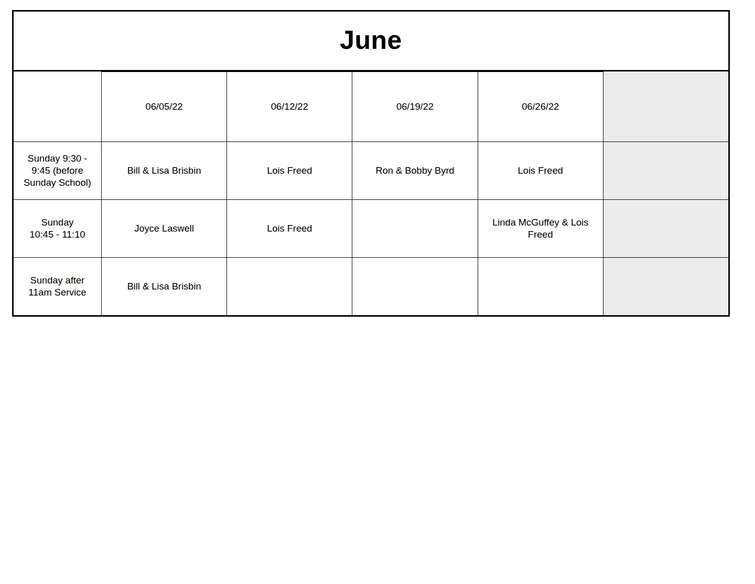June
| | 06/05/22 | 06/12/22 | 06/19/22 | 06/26/22 | |
| Sunday 9:30 - 9:45 (before Sunday School) | Bill & Lisa Brisbin | Lois Freed | Ron & Bobby Byrd | Lois Freed | |
| Sunday 10:45 - 11:10 | Joyce Laswell | Lois Freed | | Linda McGuffey & Lois Freed | |
| Sunday after 11am Service | Bill & Lisa Brisbin | | | | |